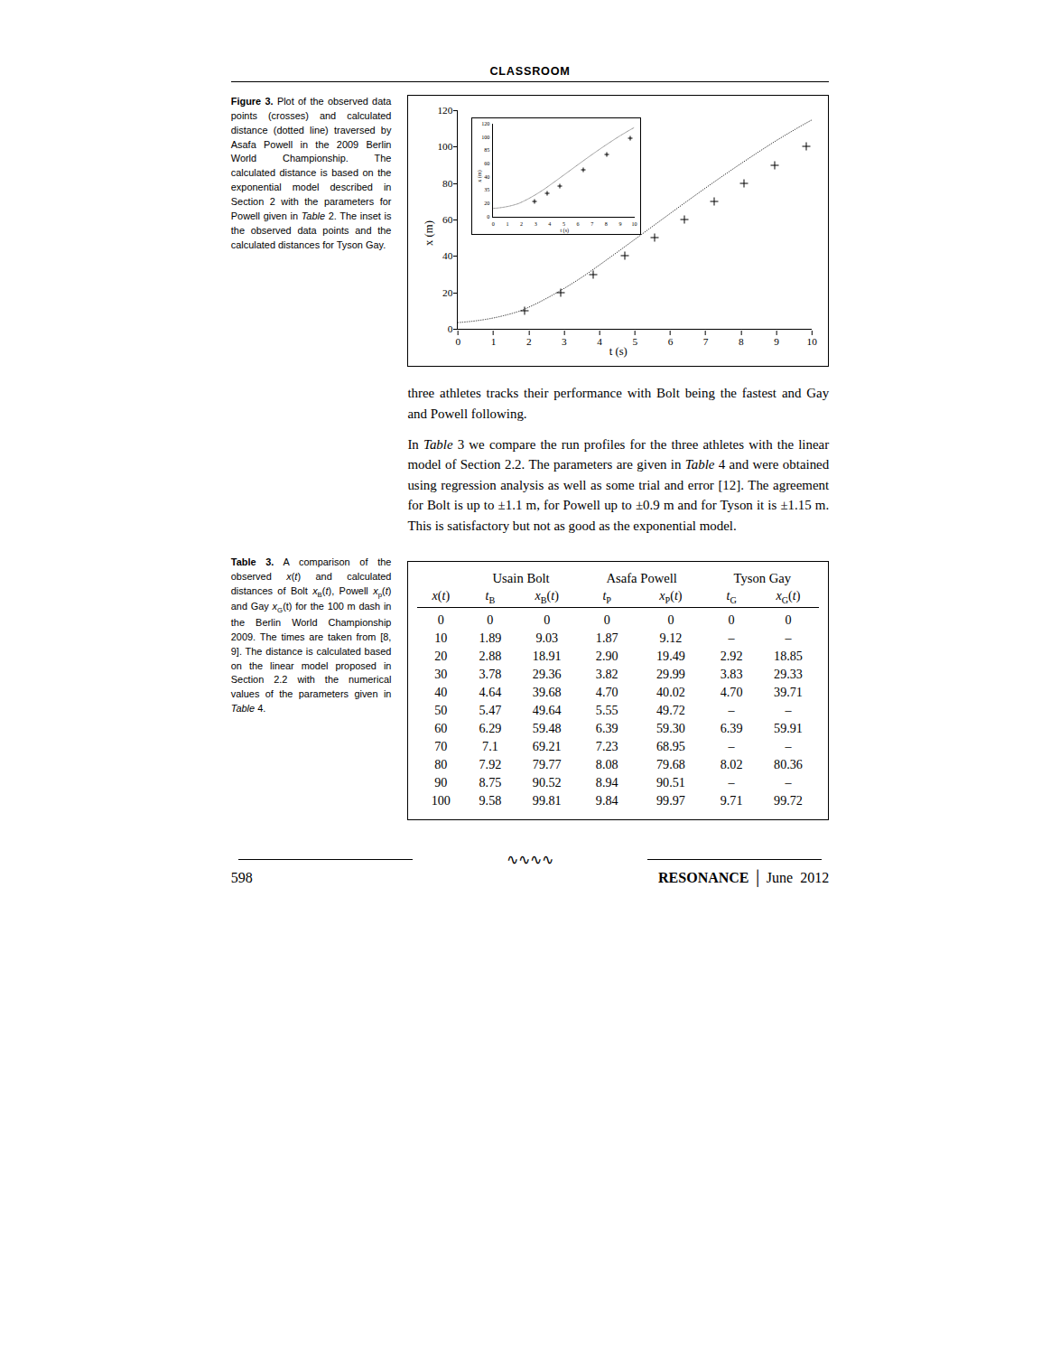CLASSROOM
Figure 3. Plot of the observed data points (crosses) and calculated distance (dotted line) traversed by Asafa Powell in the 2009 Berlin World Championship. The calculated distance is based on the exponential model described in Section 2 with the parameters for Powell given in Table 2. The inset is the observed data points and the calculated distances for Tyson Gay.
x (m)
0
20
40
60
80
100
120
0
1
2
3
4
5
6
7
8
9
10
t (s)
x (m)
0
20
35
40
60
85
100
120
0
1
2
3
4
5
6
7
8
9
10
t (s)
three athletes tracks their performance with Bolt being the fastest and Gay and Powell following.
In Table 3 we compare the run profiles for the three athletes with the linear model of Section 2.2. The parameters are given in Table 4 and were obtained using regression analysis as well as some trial and error [12]. The agreement for Bolt is up to ±1.1 m, for Powell up to ±0.9 m and for Tyson it is ±1.15 m. This is satisfactory but not as good as the exponential model.
Table 3. A comparison of the observed x(t) and calculated distances of Bolt xB(t), Powell xp(t) and Gay xG(t) for the 100 m dash in the Berlin World Championship 2009. The times are taken from [8, 9]. The distance is calculated based on the linear model proposed in Section 2.2 with the numerical values of the parameters given in Table 4.
| | Usain Bolt | Asafa Powell | Tyson Gay |
| --- | --- | --- | --- |
| x ( t ) | t B | x B ( t ) | t P | x P ( t ) | t G | x G ( t ) |
| 0 | 0 | 0 | 0 | 0 | 0 | 0 |
| 10 | 1.89 | 9.03 | 1.87 | 9.12 | – | – |
| 20 | 2.88 | 18.91 | 2.90 | 19.49 | 2.92 | 18.85 |
| 30 | 3.78 | 29.36 | 3.82 | 29.99 | 3.83 | 29.33 |
| 40 | 4.64 | 39.68 | 4.70 | 40.02 | 4.70 | 39.71 |
| 50 | 5.47 | 49.64 | 5.55 | 49.72 | – | – |
| 60 | 6.29 | 59.48 | 6.39 | 59.30 | 6.39 | 59.91 |
| 70 | 7.1 | 69.21 | 7.23 | 68.95 | – | – |
| 80 | 7.92 | 79.77 | 8.08 | 79.68 | 8.02 | 80.36 |
| 90 | 8.75 | 90.52 | 8.94 | 90.51 | – | – |
| 100 | 9.58 | 99.81 | 9.84 | 99.97 | 9.71 | 99.72 |
∿∿∿∿
598
RESONANCE │ June 2012